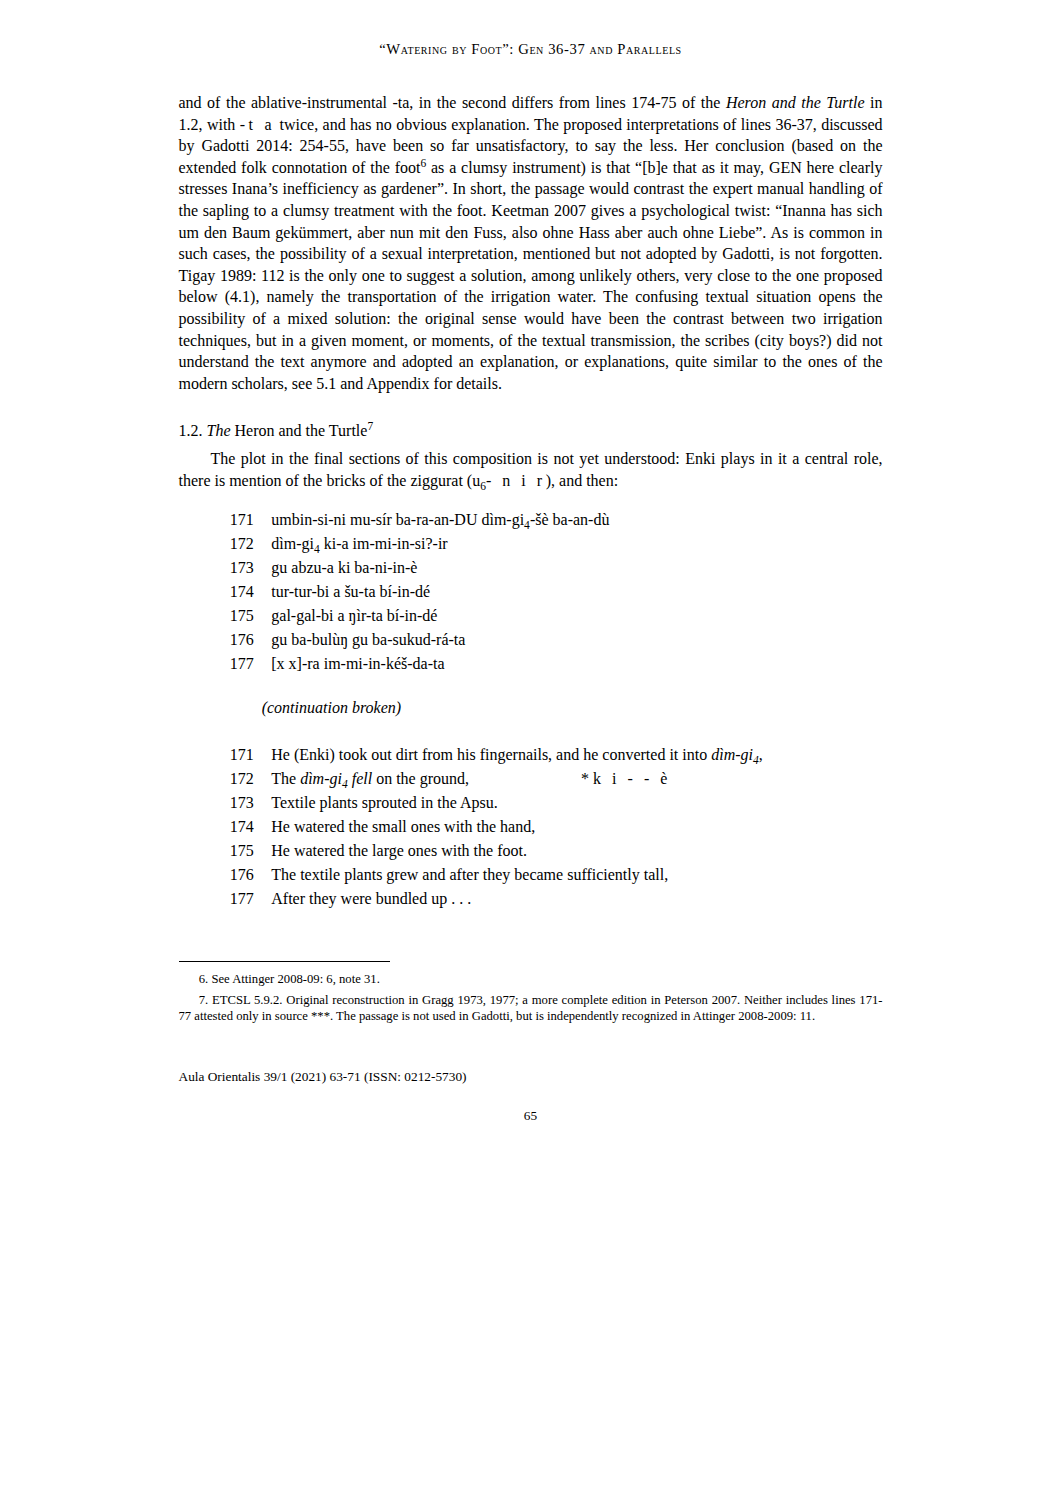“Watering by Foot”: Gen 36-37 and Parallels
and of the ablative-instrumental -ta, in the second differs from lines 174-75 of the Heron and the Turtle in 1.2, with -t a twice, and has no obvious explanation. The proposed interpretations of lines 36-37, discussed by Gadotti 2014: 254-55, have been so far unsatisfactory, to say the less. Her conclusion (based on the extended folk connotation of the foot6 as a clumsy instrument) is that “[b]e that as it may, GEN here clearly stresses Inana’s inefficiency as gardener”. In short, the passage would contrast the expert manual handling of the sapling to a clumsy treatment with the foot. Keetman 2007 gives a psychological twist: “Inanna has sich um den Baum gekümmert, aber nun mit den Fuss, also ohne Hass aber auch ohne Liebe”. As is common in such cases, the possibility of a sexual interpretation, mentioned but not adopted by Gadotti, is not forgotten. Tigay 1989: 112 is the only one to suggest a solution, among unlikely others, very close to the one proposed below (4.1), namely the transportation of the irrigation water. The confusing textual situation opens the possibility of a mixed solution: the original sense would have been the contrast between two irrigation techniques, but in a given moment, or moments, of the textual transmission, the scribes (city boys?) did not understand the text anymore and adopted an explanation, or explanations, quite similar to the ones of the modern scholars, see 5.1 and Appendix for details.
1.2. The Heron and the Turtle7
The plot in the final sections of this composition is not yet understood: Enki plays in it a central role, there is mention of the bricks of the ziggurat (u6- n i r), and then:
171umbin-si-ni mu-sír ba-ra-an-DU dìm-gi4-šè ba-an-dù
172dìm-gi4 ki-a im-mi-in-si?-ir
173gu abzu-a ki ba-ni-in-è
174tur-tur-bi a šu-ta bí-in-dé
175gal-gal-bi a ŋìr-ta bí-in-dé
176gu ba-bulùŋ gu ba-sukud-rá-ta
177[x x]-ra im-mi-in-kéš-da-ta
(continuation broken)
171 He (Enki) took out dirt from his fingernails, and he converted it into dìm-gi4,
172 The dìm-gi4 fell on the ground,* k i - - è
173 Textile plants sprouted in the Apsu.
174 He watered the small ones with the hand,
175 He watered the large ones with the foot.
176 The textile plants grew and after they became sufficiently tall,
177 After they were bundled up . . .
6. See Attinger 2008-09: 6, note 31.
7. ETCSL 5.9.2. Original reconstruction in Gragg 1973, 1977; a more complete edition in Peterson 2007. Neither includes lines 171-77 attested only in source ***. The passage is not used in Gadotti, but is independently recognized in Attinger 2008-2009: 11.
Aula Orientalis 39/1 (2021) 63-71 (ISSN: 0212-5730)
65